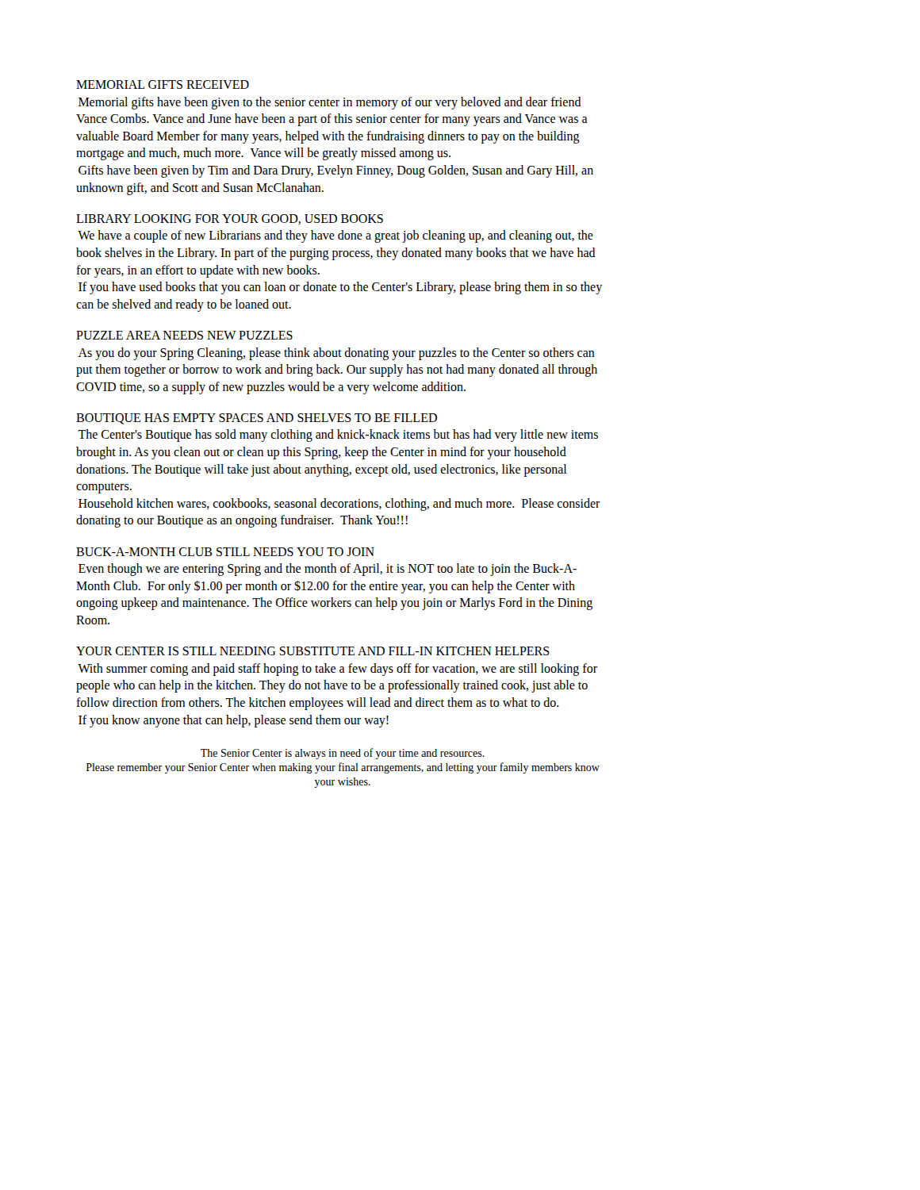Memorial Gifts Received
Memorial gifts have been given to the senior center in memory of our very beloved and dear friend Vance Combs. Vance and June have been a part of this senior center for many years and Vance was a valuable Board Member for many years, helped with the fundraising dinners to pay on the building mortgage and much, much more. Vance will be greatly missed among us.
Gifts have been given by Tim and Dara Drury, Evelyn Finney, Doug Golden, Susan and Gary Hill, an unknown gift, and Scott and Susan McClanahan.
Library Looking For Your Good, Used Books
We have a couple of new Librarians and they have done a great job cleaning up, and cleaning out, the book shelves in the Library. In part of the purging process, they donated many books that we have had for years, in an effort to update with new books.
If you have used books that you can loan or donate to the Center's Library, please bring them in so they can be shelved and ready to be loaned out.
Puzzle Area Needs New Puzzles
As you do your Spring Cleaning, please think about donating your puzzles to the Center so others can put them together or borrow to work and bring back. Our supply has not had many donated all through COVID time, so a supply of new puzzles would be a very welcome addition.
Boutique Has Empty Spaces And Shelves To Be Filled
The Center's Boutique has sold many clothing and knick-knack items but has had very little new items brought in. As you clean out or clean up this Spring, keep the Center in mind for your household donations. The Boutique will take just about anything, except old, used electronics, like personal computers.
Household kitchen wares, cookbooks, seasonal decorations, clothing, and much more. Please consider donating to our Boutique as an ongoing fundraiser. Thank You!!!
Buck-A-Month Club Still Needs You To Join
Even though we are entering Spring and the month of April, it is NOT too late to join the Buck-A-Month Club. For only $1.00 per month or $12.00 for the entire year, you can help the Center with ongoing upkeep and maintenance. The Office workers can help you join or Marlys Ford in the Dining Room.
Your Center Is Still Needing Substitute And Fill-In Kitchen Helpers
With summer coming and paid staff hoping to take a few days off for vacation, we are still looking for people who can help in the kitchen. They do not have to be a professionally trained cook, just able to follow direction from others. The kitchen employees will lead and direct them as to what to do.
If you know anyone that can help, please send them our way!
The Senior Center is always in need of your time and resources.
Please remember your Senior Center when making your final arrangements, and letting your family members know your wishes.